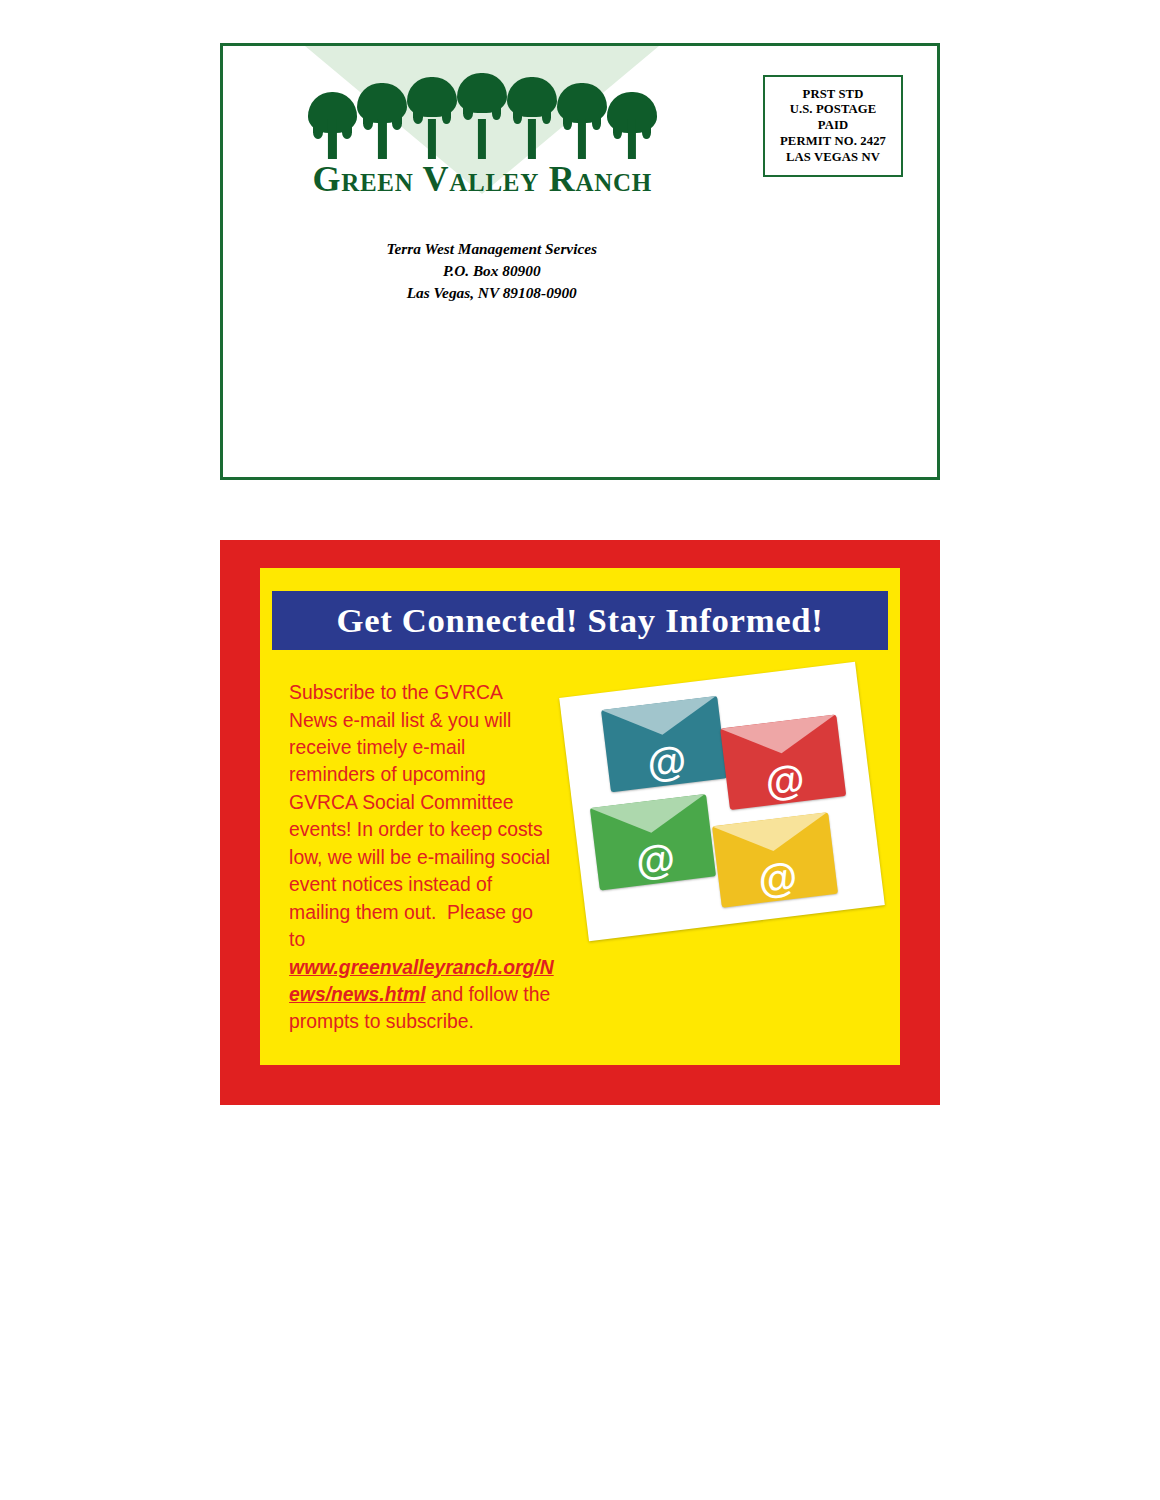PRST STD
U.S. POSTAGE
PAID
PERMIT NO. 2427
LAS VEGAS NV
Green Valley Ranch
Terra West Management Services
P.O. Box 80900
Las Vegas, NV 89108-0900
Get Connected! Stay Informed!
Subscribe to the GVRCA News e-mail list & you will receive timely e-mail reminders of upcoming GVRCA Social Committee events! In order to keep costs low, we will be e-mailing social event notices instead of mailing them out. Please go to www.greenvalleyranch.org/News/news.html and follow the prompts to subscribe.
@
@
@
@